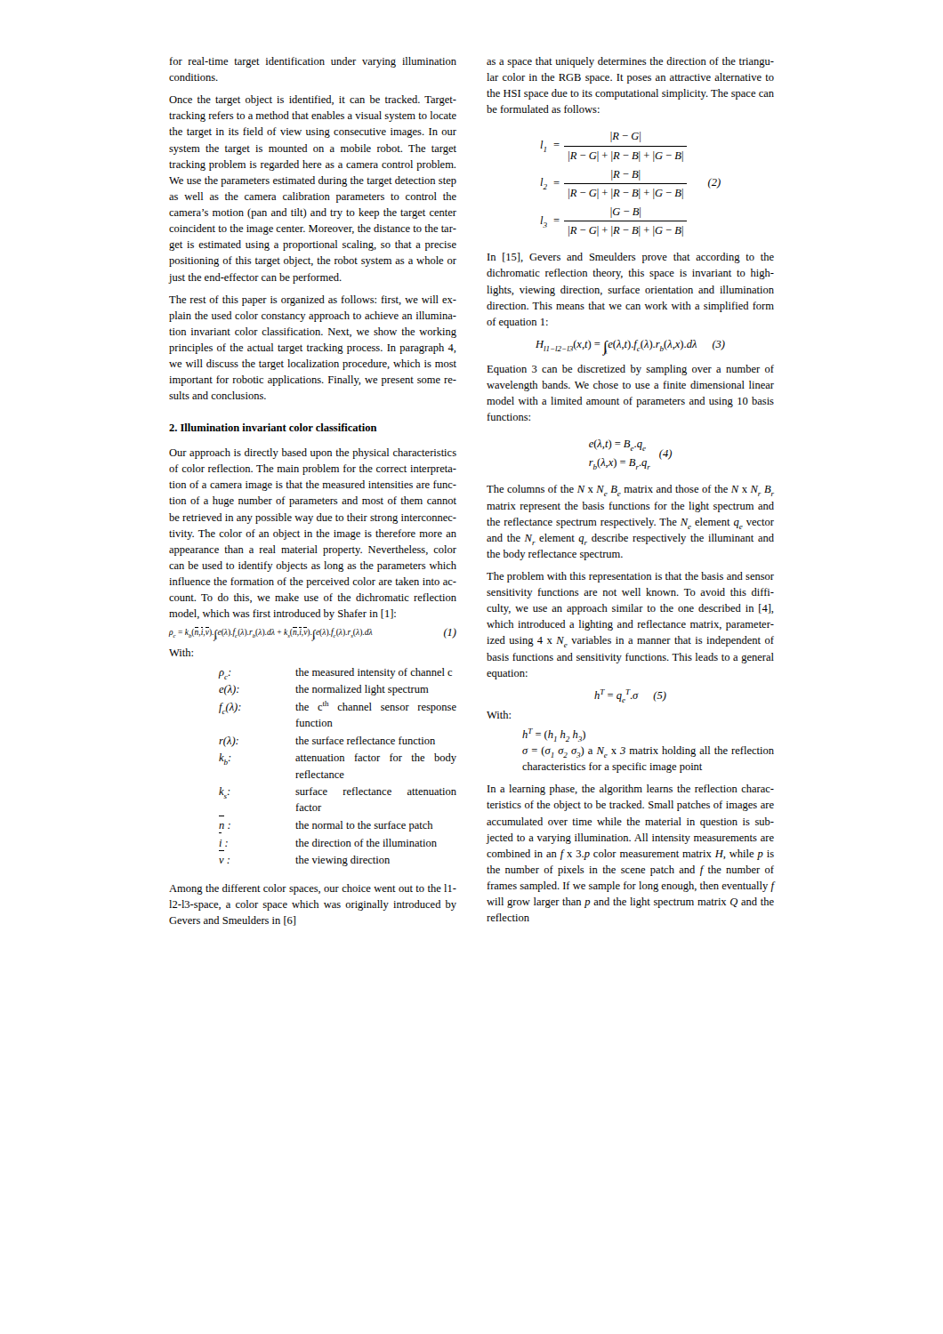for real-time target identification under varying illumination conditions.
Once the target object is identified, it can be tracked. Target-tracking refers to a method that enables a visual system to locate the target in its field of view using consecutive images. In our system the target is mounted on a mobile robot. The target tracking problem is regarded here as a camera control problem. We use the parameters estimated during the target detection step as well as the camera calibration parameters to control the camera’s motion (pan and tilt) and try to keep the target center coincident to the image center. Moreover, the distance to the target is estimated using a proportional scaling, so that a precise positioning of this target object, the robot system as a whole or just the end-effector can be performed.
The rest of this paper is organized as follows: first, we will explain the used color constancy approach to achieve an illumination invariant color classification. Next, we show the working principles of the actual target tracking process. In paragraph 4, we will discuss the target localization procedure, which is most important for robotic applications. Finally, we present some results and conclusions.
2. Illumination invariant color classification
Our approach is directly based upon the physical characteristics of color reflection. The main problem for the correct interpretation of a camera image is that the measured intensities are function of a huge number of parameters and most of them cannot be retrieved in any possible way due to their strong interconnectivity. The color of an object in the image is therefore more an appearance than a real material property. Nevertheless, color can be used to identify objects as long as the parameters which influence the formation of the perceived color are taken into account. To do this, we make use of the dichromatic reflection model, which was first introduced by Shafer in [1]:
(1) ρc = kb(n,i,v).∫λe(λ).fc(λ).rb(λ).dλ + ks(n,i,v).∫λe(λ).fc(λ).rs(λ).dλ
With:
ρc:
the measured intensity of channel c
e(λ):
the normalized light spectrum
fc(λ):
the cth channel sensor response function
r(λ):
the surface reflectance function
kb:
attenuation factor for the body reflectance
ks:
surface reflectance attenuation factor
n :
the normal to the surface patch
i :
the direction of the illumination
v :
the viewing direction
Among the different color spaces, our choice went out to the l1-l2-l3-space, a color space which was originally introduced by Gevers and Smeulders in [6]
as a space that uniquely determines the direction of the triangular color in the RGB space. It poses an attractive alternative to the HSI space due to its computational simplicity. The space can be formulated as follows:
l1 = |R − G| |R − G| + |R − B| + |G − B|
l2 = |R − B| |R − G| + |R − B| + |G − B| (2)
l3 = |G − B| |R − G| + |R − B| + |G − B|
In [15], Gevers and Smeulders prove that according to the dichromatic reflection theory, this space is invariant to highlights, viewing direction, surface orientation and illumination direction. This means that we can work with a simplified form of equation 1:
Hl1−l2−l3(x,t) = ∫λe(λ,t).fc(λ).rb(λ,x).dλ (3)
Equation 3 can be discretized by sampling over a number of wavelength bands. We chose to use a finite dimensional linear model with a limited amount of parameters and using 10 basis functions:
e(λ,t) = Be.qe
rb(λ,x) = Br.qr
(4)
The columns of the N x Ne Be matrix and those of the N x Nr Br matrix represent the basis functions for the light spectrum and the reflectance spectrum respectively. The Ne element qe vector and the Nr element qr describe respectively the illuminant and the body reflectance spectrum.
The problem with this representation is that the basis and sensor sensitivity functions are not well known. To avoid this difficulty, we use an approach similar to the one described in [4], which introduced a lighting and reflectance matrix, parameterized using 4 x Ne variables in a manner that is independent of basis functions and sensitivity functions. This leads to a general equation:
hT = qeT.σ (5)
With:
hT = (h1 h2 h3)
σ = (σ1 σ2 σ3) a Ne x 3 matrix holding all the reflection characteristics for a specific image point
In a learning phase, the algorithm learns the reflection characteristics of the object to be tracked. Small patches of images are accumulated over time while the material in question is subjected to a varying illumination. All intensity measurements are combined in an f x 3.p color measurement matrix H, while p is the number of pixels in the scene patch and f the number of frames sampled. If we sample for long enough, then eventually f will grow larger than p and the light spectrum matrix Q and the reflection